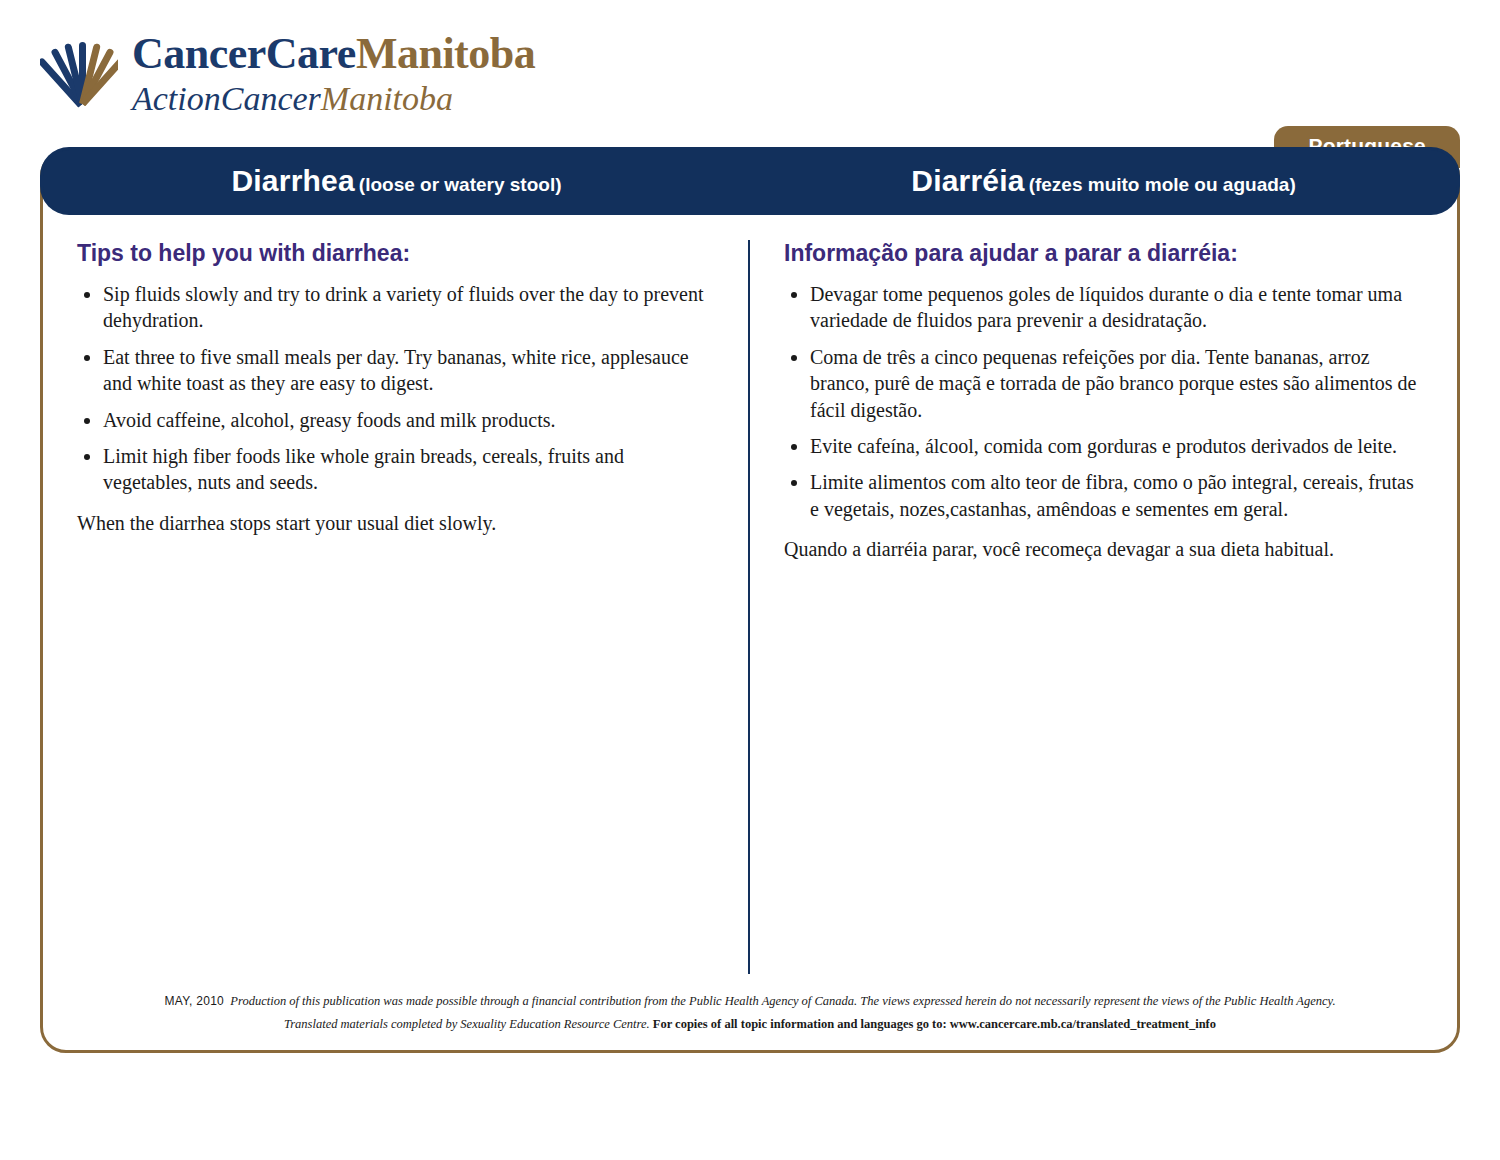CancerCare Manitoba
ActionCancer Manitoba
Portuguese
Diarrhea (loose or watery stool)
Diarréia (fezes muito mole ou aguada)
Tips to help you with diarrhea:
Sip fluids slowly and try to drink a variety of fluids over the day to prevent dehydration.
Eat three to five small meals per day. Try bananas, white rice, applesauce and white toast as they are easy to digest.
Avoid caffeine, alcohol, greasy foods and milk products.
Limit high fiber foods like whole grain breads, cereals, fruits and vegetables, nuts and seeds.
When the diarrhea stops start your usual diet slowly.
Informação para ajudar a parar a diarréia:
Devagar tome pequenos goles de líquidos durante o dia e tente tomar uma variedade de fluidos para prevenir a desidratação.
Coma de três a cinco pequenas refeições por dia. Tente bananas, arroz branco, purê de maçã e torrada de pão branco porque estes são alimentos de fácil digestão.
Evite cafeína, álcool, comida com gorduras e produtos derivados de leite.
Limite alimentos com alto teor de fibra, como o pão integral, cereais, frutas e vegetais, nozes,castanhas, amêndoas e sementes em geral.
Quando a diarréia parar, você recomeça devagar a sua dieta habitual.
MAY, 2010 Production of this publication was made possible through a financial contribution from the Public Health Agency of Canada. The views expressed herein do not necessarily represent the views of the Public Health Agency.
Translated materials completed by Sexuality Education Resource Centre. For copies of all topic information and languages go to: www.cancercare.mb.ca/translated_treatment_info